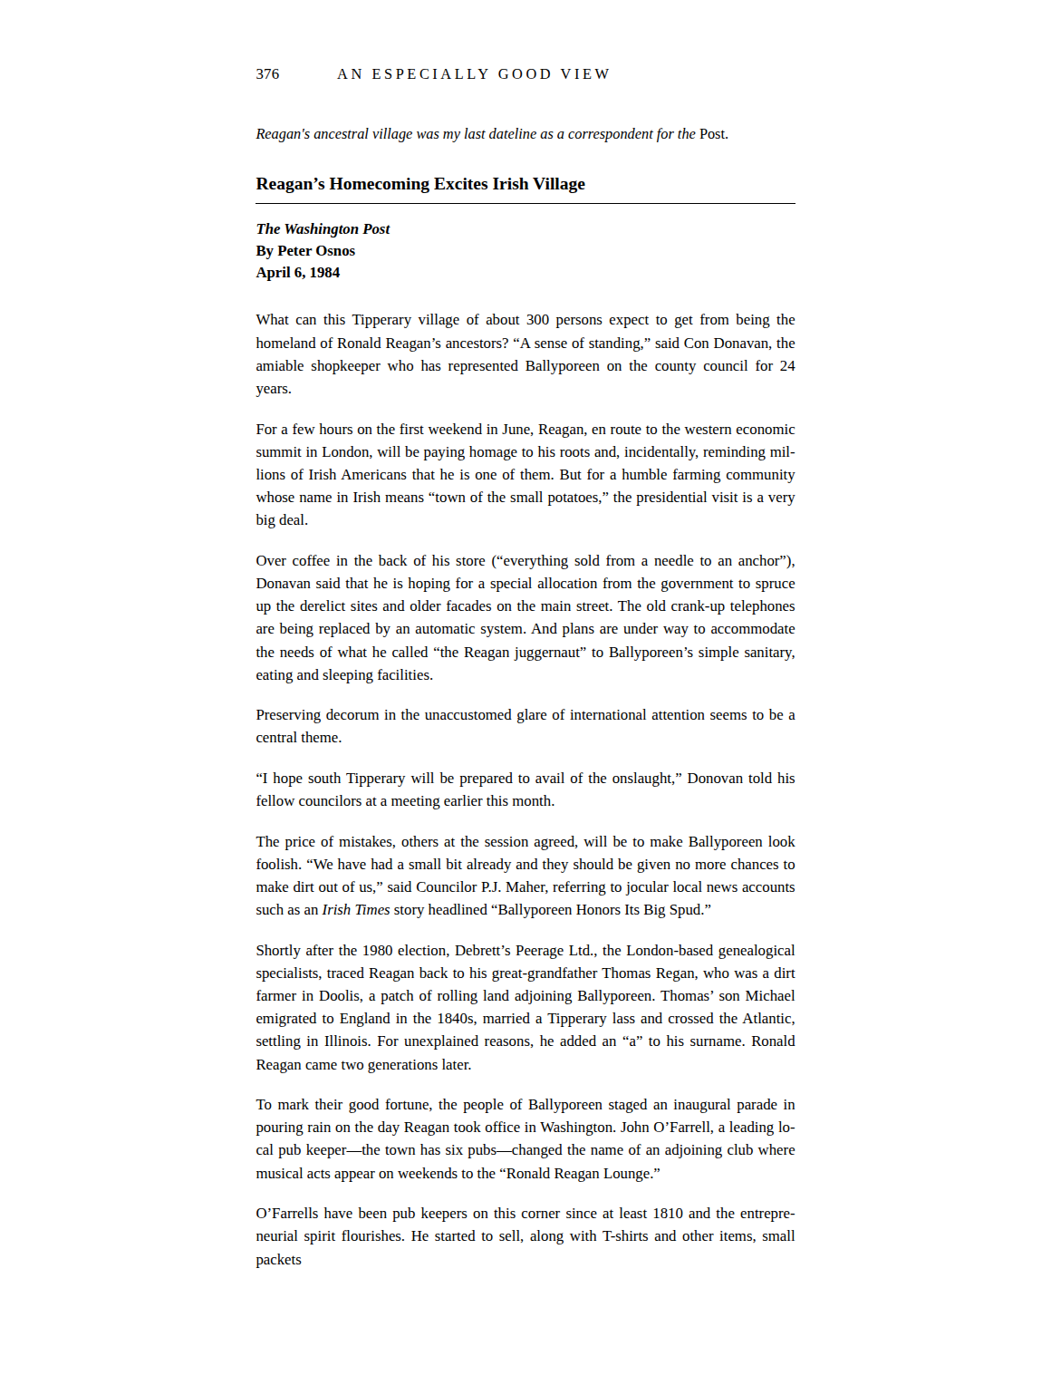376
An Especially Good View
Reagan's ancestral village was my last dateline as a correspondent for the Post.
Reagan’s Homecoming Excites Irish Village
The Washington Post By Peter Osnos April 6, 1984
What can this Tipperary village of about 300 persons expect to get from being the homeland of Ronald Reagan’s ancestors? “A sense of standing,” said Con Donavan, the amiable shopkeeper who has represented Ballyporeen on the county council for 24 years.
For a few hours on the first weekend in June, Reagan, en route to the western economic summit in London, will be paying homage to his roots and, incidentally, reminding millions of Irish Americans that he is one of them. But for a humble farming community whose name in Irish means “town of the small potatoes,” the presidential visit is a very big deal.
Over coffee in the back of his store (“everything sold from a needle to an anchor”), Donavan said that he is hoping for a special allocation from the government to spruce up the derelict sites and older facades on the main street. The old crank-up telephones are being replaced by an automatic system. And plans are under way to accommodate the needs of what he called “the Reagan juggernaut” to Ballyporeen’s simple sanitary, eating and sleeping facilities.
Preserving decorum in the unaccustomed glare of international attention seems to be a central theme.
“I hope south Tipperary will be prepared to avail of the onslaught,” Donovan told his fellow councilors at a meeting earlier this month.
The price of mistakes, others at the session agreed, will be to make Ballyporeen look foolish. “We have had a small bit already and they should be given no more chances to make dirt out of us,” said Councilor P.J. Maher, referring to jocular local news accounts such as an Irish Times story headlined “Ballyporeen Honors Its Big Spud.”
Shortly after the 1980 election, Debrett’s Peerage Ltd., the London-based genealogical specialists, traced Reagan back to his great-grandfather Thomas Regan, who was a dirt farmer in Doolis, a patch of rolling land adjoining Ballyporeen. Thomas’ son Michael emigrated to England in the 1840s, married a Tipperary lass and crossed the Atlantic, settling in Illinois. For unexplained reasons, he added an “a” to his surname. Ronald Reagan came two generations later.
To mark their good fortune, the people of Ballyporeen staged an inaugural parade in pouring rain on the day Reagan took office in Washington. John O’Farrell, a leading local pub keeper—the town has six pubs—changed the name of an adjoining club where musical acts appear on weekends to the “Ronald Reagan Lounge.”
O’Farrells have been pub keepers on this corner since at least 1810 and the entrepreneurial spirit flourishes. He started to sell, along with T-shirts and other items, small packets